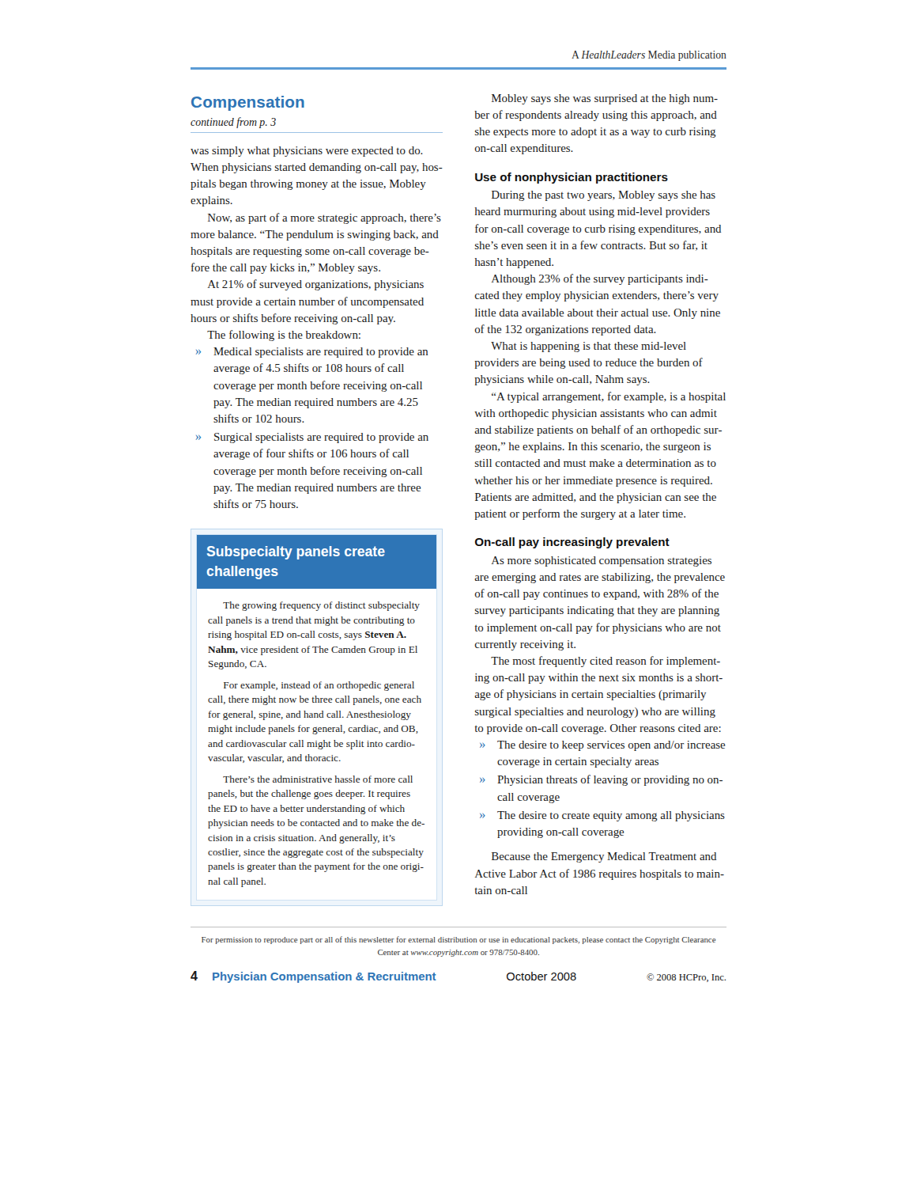A HealthLeaders Media publication
Compensation
continued from p. 3
was simply what physicians were expected to do. When physicians started demanding on-call pay, hospitals began throwing money at the issue, Mobley explains.
Now, as part of a more strategic approach, there’s more balance. “The pendulum is swinging back, and hospitals are requesting some on-call coverage before the call pay kicks in,” Mobley says.
At 21% of surveyed organizations, physicians must provide a certain number of uncompensated hours or shifts before receiving on-call pay.
The following is the breakdown:
Medical specialists are required to provide an average of 4.5 shifts or 108 hours of call coverage per month before receiving on-call pay. The median required numbers are 4.25 shifts or 102 hours.
Surgical specialists are required to provide an average of four shifts or 106 hours of call coverage per month before receiving on-call pay. The median required numbers are three shifts or 75 hours.
Subspecialty panels create challenges
The growing frequency of distinct subspecialty call panels is a trend that might be contributing to rising hospital ED on-call costs, says Steven A. Nahm, vice president of The Camden Group in El Segundo, CA.
For example, instead of an orthopedic general call, there might now be three call panels, one each for general, spine, and hand call. Anesthesiology might include panels for general, cardiac, and OB, and cardiovascular call might be split into cardiovascular, vascular, and thoracic.
There’s the administrative hassle of more call panels, but the challenge goes deeper. It requires the ED to have a better understanding of which physician needs to be contacted and to make the decision in a crisis situation. And generally, it’s costlier, since the aggregate cost of the subspecialty panels is greater than the payment for the one original call panel.
Mobley says she was surprised at the high number of respondents already using this approach, and she expects more to adopt it as a way to curb rising on-call expenditures.
Use of nonphysician practitioners
During the past two years, Mobley says she has heard murmuring about using mid-level providers for on-call coverage to curb rising expenditures, and she’s even seen it in a few contracts. But so far, it hasn’t happened.
Although 23% of the survey participants indicated they employ physician extenders, there’s very little data available about their actual use. Only nine of the 132 organizations reported data.
What is happening is that these mid-level providers are being used to reduce the burden of physicians while on-call, Nahm says.
“A typical arrangement, for example, is a hospital with orthopedic physician assistants who can admit and stabilize patients on behalf of an orthopedic surgeon,” he explains. In this scenario, the surgeon is still contacted and must make a determination as to whether his or her immediate presence is required. Patients are admitted, and the physician can see the patient or perform the surgery at a later time.
On-call pay increasingly prevalent
As more sophisticated compensation strategies are emerging and rates are stabilizing, the prevalence of on-call pay continues to expand, with 28% of the survey participants indicating that they are planning to implement on-call pay for physicians who are not currently receiving it.
The most frequently cited reason for implementing on-call pay within the next six months is a shortage of physicians in certain specialties (primarily surgical specialties and neurology) who are willing to provide on-call coverage. Other reasons cited are:
The desire to keep services open and/or increase coverage in certain specialty areas
Physician threats of leaving or providing no on-call coverage
The desire to create equity among all physicians providing on-call coverage
Because the Emergency Medical Treatment and Active Labor Act of 1986 requires hospitals to maintain on-call
For permission to reproduce part or all of this newsletter for external distribution or use in educational packets, please contact the Copyright Clearance Center at www.copyright.com or 978/750-8400.
4
Physician Compensation & Recruitment
October 2008
© 2008 HCPro, Inc.